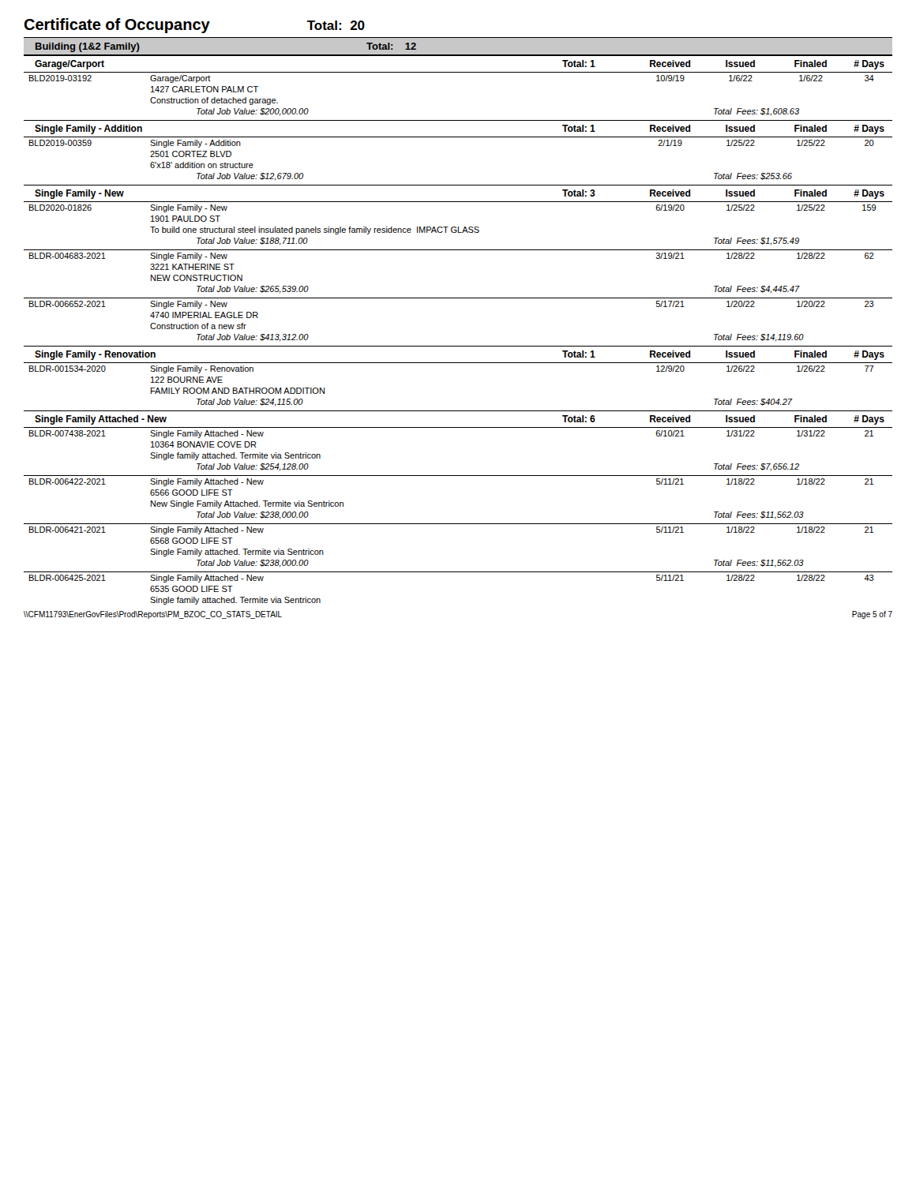Certificate of Occupancy Total: 20
Building (1&2 Family) Total: 12
| Garage/Carport | Total: 1 | Received | Issued | Finaled | # Days |
| BLD2019-03192 | Garage/Carport | 10/9/19 | 1/6/22 | 1/6/22 | 34 |
| | 1427 CARLETON PALM CT |
| | Construction of detached garage. |
| | Total Job Value: $200,000.00 | Total Fees: $1,608.63 |
| Single Family - Addition | Total: 1 | Received | Issued | Finaled | # Days |
| BLD2019-00359 | Single Family - Addition | 2/1/19 | 1/25/22 | 1/25/22 | 20 |
| | 2501 CORTEZ BLVD |
| | 6'x18' addition on structure |
| | Total Job Value: $12,679.00 | Total Fees: $253.66 |
| Single Family - New | Total: 3 | Received | Issued | Finaled | # Days |
| BLD2020-01826 | Single Family - New | 6/19/20 | 1/25/22 | 1/25/22 | 159 |
| | 1901 PAULDO ST |
| | To build one structural steel insulated panels single family residence IMPACT GLASS |
| | Total Job Value: $188,711.00 | Total Fees: $1,575.49 |
| BLDR-004683-2021 | Single Family - New | 3/19/21 | 1/28/22 | 1/28/22 | 62 |
| | 3221 KATHERINE ST |
| | NEW CONSTRUCTION |
| | Total Job Value: $265,539.00 | Total Fees: $4,445.47 |
| BLDR-006652-2021 | Single Family - New | 5/17/21 | 1/20/22 | 1/20/22 | 23 |
| | 4740 IMPERIAL EAGLE DR |
| | Construction of a new sfr |
| | Total Job Value: $413,312.00 | Total Fees: $14,119.60 |
| Single Family - Renovation | Total: 1 | Received | Issued | Finaled | # Days |
| BLDR-001534-2020 | Single Family - Renovation | 12/9/20 | 1/26/22 | 1/26/22 | 77 |
| | 122 BOURNE AVE |
| | FAMILY ROOM AND BATHROOM ADDITION |
| | Total Job Value: $24,115.00 | Total Fees: $404.27 |
| Single Family Attached - New | Total: 6 | Received | Issued | Finaled | # Days |
| BLDR-007438-2021 | Single Family Attached - New | 6/10/21 | 1/31/22 | 1/31/22 | 21 |
| | 10364 BONAVIE COVE DR |
| | Single family attached. Termite via Sentricon |
| | Total Job Value: $254,128.00 | Total Fees: $7,656.12 |
| BLDR-006422-2021 | Single Family Attached - New | 5/11/21 | 1/18/22 | 1/18/22 | 21 |
| | 6566 GOOD LIFE ST |
| | New Single Family Attached. Termite via Sentricon |
| | Total Job Value: $238,000.00 | Total Fees: $11,562.03 |
| BLDR-006421-2021 | Single Family Attached - New | 5/11/21 | 1/18/22 | 1/18/22 | 21 |
| | 6568 GOOD LIFE ST |
| | Single Family attached. Termite via Sentricon |
| | Total Job Value: $238,000.00 | Total Fees: $11,562.03 |
| BLDR-006425-2021 | Single Family Attached - New | 5/11/21 | 1/28/22 | 1/28/22 | 43 |
| | 6535 GOOD LIFE ST |
| | Single family attached. Termite via Sentricon |
\\CFM11793\EnerGovFiles\Prod\Reports\PM_BZOC_CO_STATS_DETAIL Page 5 of 7